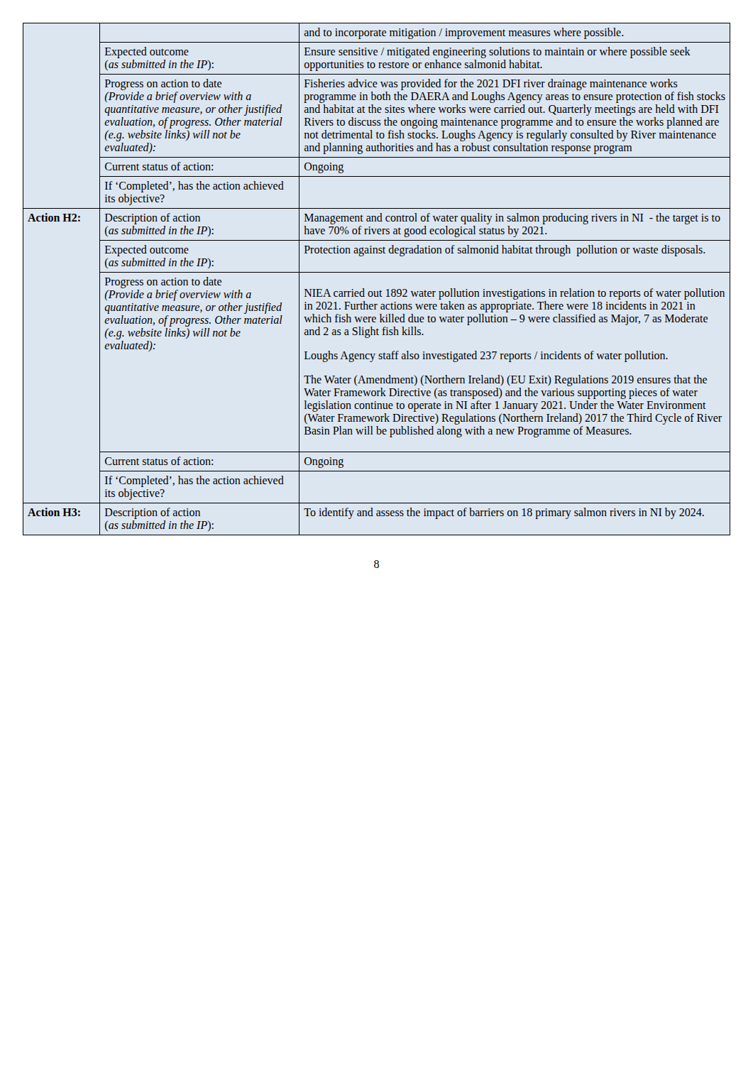| | | and to incorporate mitigation / improvement measures where possible. |
| Expected outcome ( as submitted in the IP ): | Ensure sensitive / mitigated engineering solutions to maintain or where possible seek opportunities to restore or enhance salmonid habitat. |
| Progress on action to date (Provide a brief overview with a quantitative measure, or other justified evaluation, of progress. Other material (e.g. website links) will not be evaluated): | Fisheries advice was provided for the 2021 DFI river drainage maintenance works programme in both the DAERA and Loughs Agency areas to ensure protection of fish stocks and habitat at the sites where works were carried out. Quarterly meetings are held with DFI Rivers to discuss the ongoing maintenance programme and to ensure the works planned are not detrimental to fish stocks. Loughs Agency is regularly consulted by River maintenance and planning authorities and has a robust consultation response program |
| Current status of action: | Ongoing |
| If ‘Completed’, has the action achieved its objective? | |
| Action H2: | Description of action ( as submitted in the IP ): | Management and control of water quality in salmon producing rivers in NI - the target is to have 70% of rivers at good ecological status by 2021. |
| Expected outcome ( as submitted in the IP ): | Protection against degradation of salmonid habitat through pollution or waste disposals. |
| Progress on action to date (Provide a brief overview with a quantitative measure, or other justified evaluation, of progress. Other material (e.g. website links) will not be evaluated): | NIEA carried out 1892 water pollution investigations in relation to reports of water pollution in 2021. Further actions were taken as appropriate. There were 18 incidents in 2021 in which fish were killed due to water pollution – 9 were classified as Major, 7 as Moderate and 2 as a Slight fish kills. Loughs Agency staff also investigated 237 reports / incidents of water pollution. The Water (Amendment) (Northern Ireland) (EU Exit) Regulations 2019 ensures that the Water Framework Directive (as transposed) and the various supporting pieces of water legislation continue to operate in NI after 1 January 2021. Under the Water Environment (Water Framework Directive) Regulations (Northern Ireland) 2017 the Third Cycle of River Basin Plan will be published along with a new Programme of Measures. |
| Current status of action: | Ongoing |
| If ‘Completed’, has the action achieved its objective? | |
| Action H3: | Description of action ( as submitted in the IP ): | To identify and assess the impact of barriers on 18 primary salmon rivers in NI by 2024. |
8